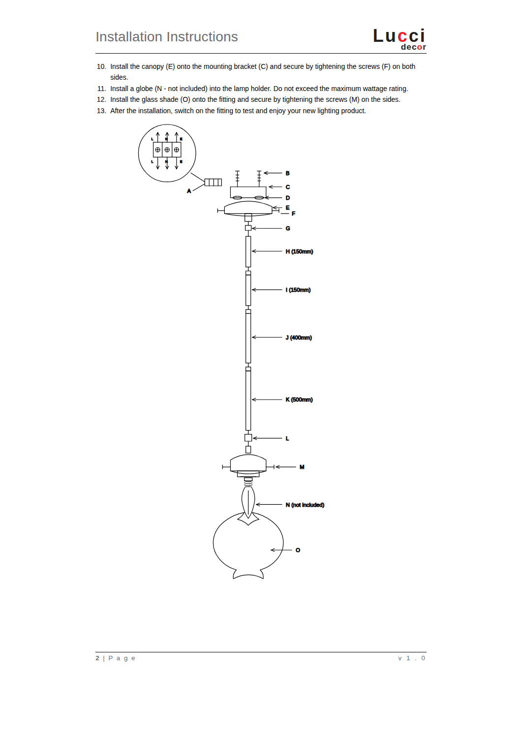Installation Instructions
Lucci
decor
10. Install the canopy (E) onto the mounting bracket (C) and secure by tightening the screws (F) on both sides.
11. Install a globe (N - not included) into the lamp holder. Do not exceed the maximum wattage rating.
12. Install the glass shade (O) onto the fitting and secure by tightening the screws (M) on the sides.
13. After the installation, switch on the fitting to test and enjoy your new lighting product.
L N E L N E A B C D E F G H (150mm) I (150mm) J (400mm) K (500mm) L M N (not included) O
2 | P a g e
v 1 . 0